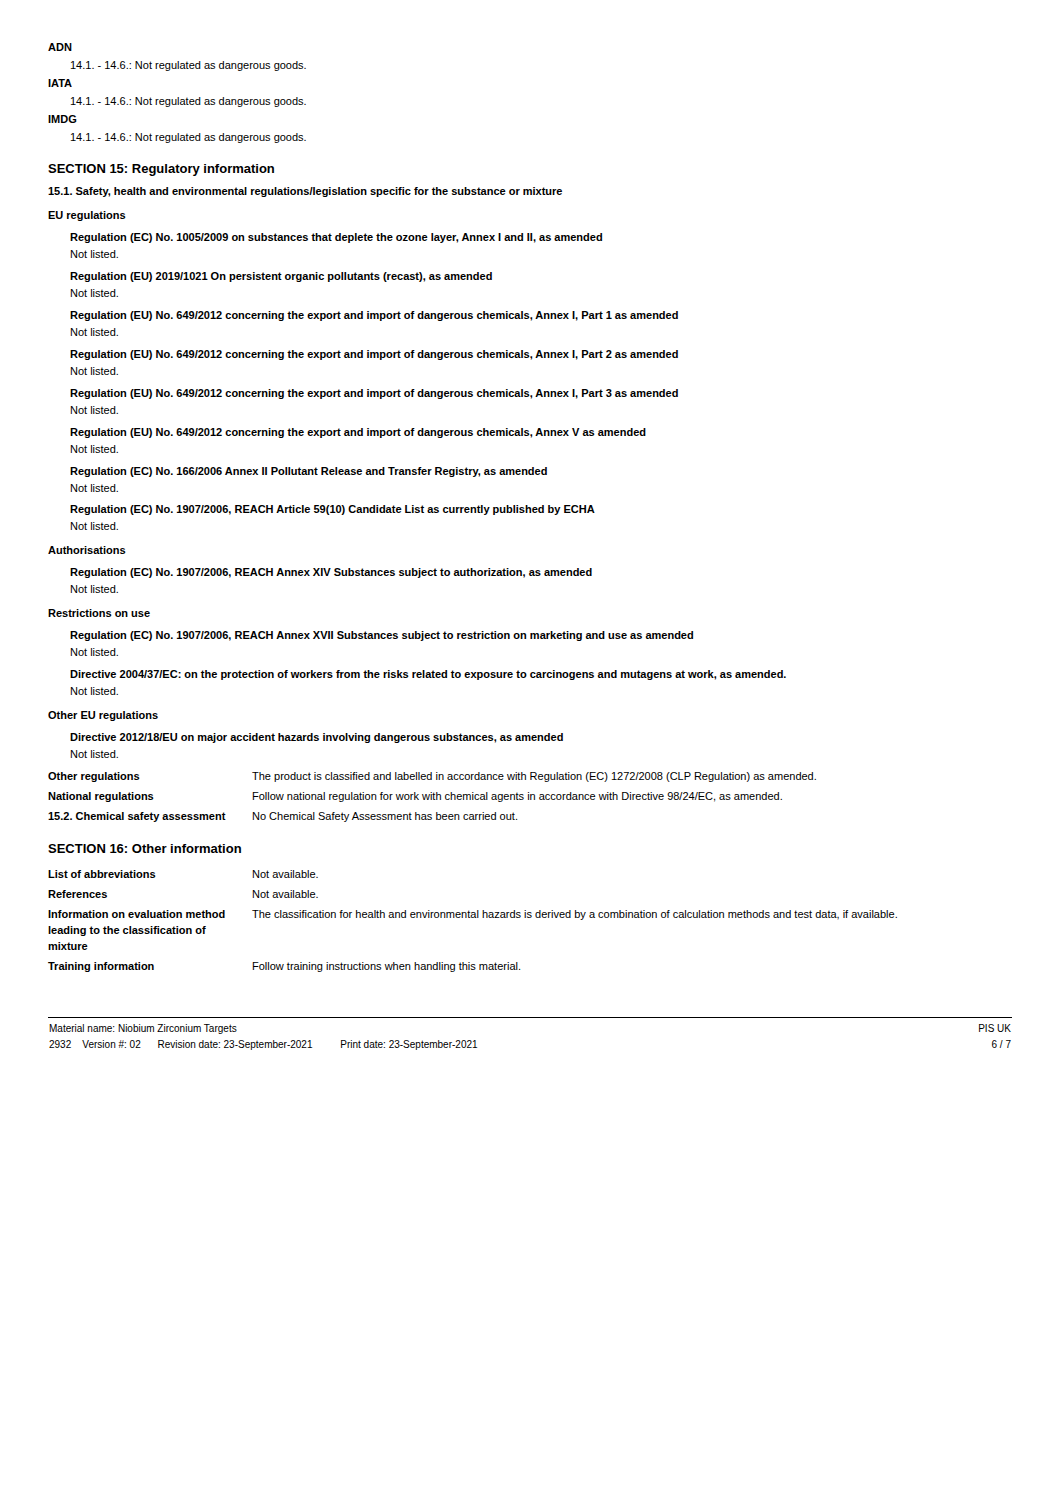ADN
14.1. - 14.6.: Not regulated as dangerous goods.
IATA
14.1. - 14.6.: Not regulated as dangerous goods.
IMDG
14.1. - 14.6.: Not regulated as dangerous goods.
SECTION 15: Regulatory information
15.1. Safety, health and environmental regulations/legislation specific for the substance or mixture
EU regulations
Regulation (EC) No. 1005/2009 on substances that deplete the ozone layer, Annex I and II, as amended
Not listed.
Regulation (EU) 2019/1021 On persistent organic pollutants (recast), as amended
Not listed.
Regulation (EU) No. 649/2012 concerning the export and import of dangerous chemicals, Annex I, Part 1 as amended
Not listed.
Regulation (EU) No. 649/2012 concerning the export and import of dangerous chemicals, Annex I, Part 2 as amended
Not listed.
Regulation (EU) No. 649/2012 concerning the export and import of dangerous chemicals, Annex I, Part 3 as amended
Not listed.
Regulation (EU) No. 649/2012 concerning the export and import of dangerous chemicals, Annex V as amended
Not listed.
Regulation (EC) No. 166/2006 Annex II Pollutant Release and Transfer Registry, as amended
Not listed.
Regulation (EC) No. 1907/2006, REACH Article 59(10) Candidate List as currently published by ECHA
Not listed.
Authorisations
Regulation (EC) No. 1907/2006, REACH Annex XIV Substances subject to authorization, as amended
Not listed.
Restrictions on use
Regulation (EC) No. 1907/2006, REACH Annex XVII Substances subject to restriction on marketing and use as amended
Not listed.
Directive 2004/37/EC: on the protection of workers from the risks related to exposure to carcinogens and mutagens at work, as amended.
Not listed.
Other EU regulations
Directive 2012/18/EU on major accident hazards involving dangerous substances, as amended
Not listed.
| Other regulations | The product is classified and labelled in accordance with Regulation (EC) 1272/2008 (CLP Regulation) as amended. |
| National regulations | Follow national regulation for work with chemical agents in accordance with Directive 98/24/EC, as amended. |
| 15.2. Chemical safety assessment | No Chemical Safety Assessment has been carried out. |
SECTION 16: Other information
| List of abbreviations | Not available. |
| References | Not available. |
| Information on evaluation method leading to the classification of mixture | The classification for health and environmental hazards is derived by a combination of calculation methods and test data, if available. |
| Training information | Follow training instructions when handling this material. |
| Material name: Niobium Zirconium Targets | PIS UK |
| 2932 Version #: 02 Revision date: 23-September-2021 Print date: 23-September-2021 | 6 / 7 |